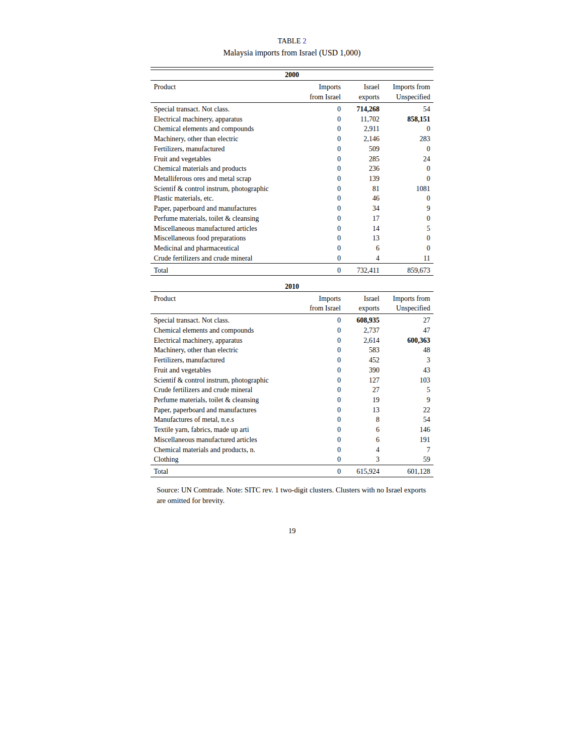TABLE 2
Malaysia imports from Israel (USD 1,000)
| 2000 |
| Product | Imports | Israel | Imports from |
| | from Israel | exports | Unspecified |
| Special transact. Not class. | 0 | 714,268 | 54 |
| Electrical machinery, apparatus | 0 | 11,702 | 858,151 |
| Chemical elements and compounds | 0 | 2,911 | 0 |
| Machinery, other than electric | 0 | 2,146 | 283 |
| Fertilizers, manufactured | 0 | 509 | 0 |
| Fruit and vegetables | 0 | 285 | 24 |
| Chemical materials and products | 0 | 236 | 0 |
| Metalliferous ores and metal scrap | 0 | 139 | 0 |
| Scientif & control instrum, photographic | 0 | 81 | 1081 |
| Plastic materials, etc. | 0 | 46 | 0 |
| Paper, paperboard and manufactures | 0 | 34 | 9 |
| Perfume materials, toilet & cleansing | 0 | 17 | 0 |
| Miscellaneous manufactured articles | 0 | 14 | 5 |
| Miscellaneous food preparations | 0 | 13 | 0 |
| Medicinal and pharmaceutical | 0 | 6 | 0 |
| Crude fertilizers and crude mineral | 0 | 4 | 11 |
| Total | 0 | 732,411 | 859,673 |
| 2010 |
| Product | Imports | Israel | Imports from |
| | from Israel | exports | Unspecified |
| Special transact. Not class. | 0 | 608,935 | 27 |
| Chemical elements and compounds | 0 | 2,737 | 47 |
| Electrical machinery, apparatus | 0 | 2,614 | 600,363 |
| Machinery, other than electric | 0 | 583 | 48 |
| Fertilizers, manufactured | 0 | 452 | 3 |
| Fruit and vegetables | 0 | 390 | 43 |
| Scientif & control instrum, photographic | 0 | 127 | 103 |
| Crude fertilizers and crude mineral | 0 | 27 | 5 |
| Perfume materials, toilet & cleansing | 0 | 19 | 9 |
| Paper, paperboard and manufactures | 0 | 13 | 22 |
| Manufactures of metal, n.e.s | 0 | 8 | 54 |
| Textile yarn, fabrics, made up arti | 0 | 6 | 146 |
| Miscellaneous manufactured articles | 0 | 6 | 191 |
| Chemical materials and products, n. | 0 | 4 | 7 |
| Clothing | 0 | 3 | 59 |
| Total | 0 | 615,924 | 601,128 |
Source: UN Comtrade. Note: SITC rev. 1 two-digit clusters. Clusters with no Israel exports are omitted for brevity.
19